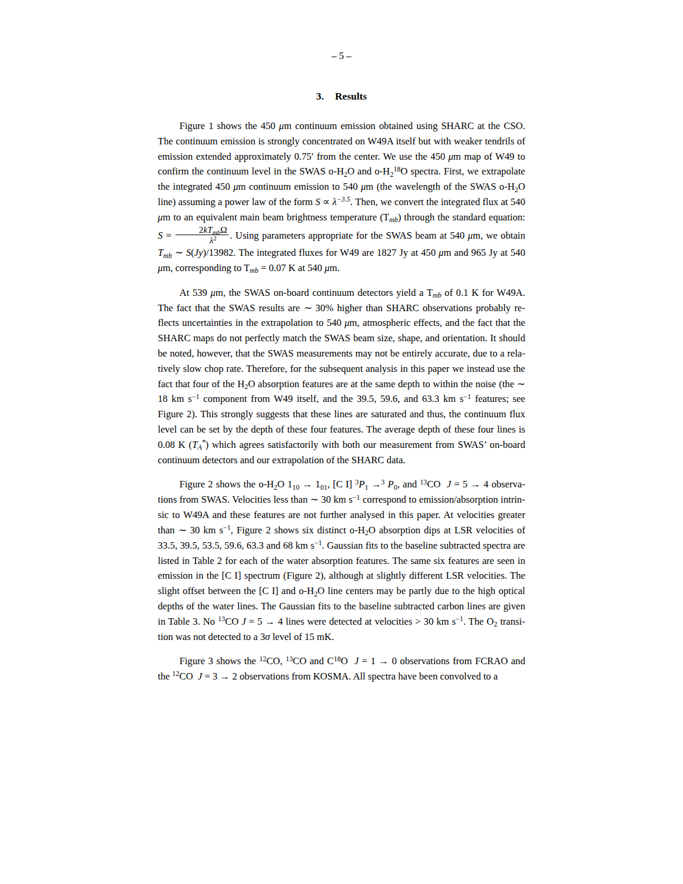– 5 –
3. Results
Figure 1 shows the 450 μm continuum emission obtained using SHARC at the CSO. The continuum emission is strongly concentrated on W49A itself but with weaker tendrils of emission extended approximately 0.75′ from the center. We use the 450 μm map of W49 to confirm the continuum level in the SWAS o-H2O and o-H218O spectra. First, we extrapolate the integrated 450 μm continuum emission to 540 μm (the wavelength of the SWAS o-H2O line) assuming a power law of the form S ∝ λ−3.5. Then, we convert the integrated flux at 540 μm to an equivalent main beam brightness temperature (Tmb) through the standard equation: S = 2kTmb Ω λ2. Using parameters appropriate for the SWAS beam at 540 μm, we obtain Tmb ∼ S(Jy)/13982. The integrated fluxes for W49 are 1827 Jy at 450 μm and 965 Jy at 540 μm, corresponding to Tmb = 0.07 K at 540 μm.
At 539 μm, the SWAS on-board continuum detectors yield a Tmb of 0.1 K for W49A. The fact that the SWAS results are ∼ 30% higher than SHARC observations probably reflects uncertainties in the extrapolation to 540 μm, atmospheric effects, and the fact that the SHARC maps do not perfectly match the SWAS beam size, shape, and orientation. It should be noted, however, that the SWAS measurements may not be entirely accurate, due to a relatively slow chop rate. Therefore, for the subsequent analysis in this paper we instead use the fact that four of the H2O absorption features are at the same depth to within the noise (the ∼ 18 km s−1 component from W49 itself, and the 39.5, 59.6, and 63.3 km s−1 features; see Figure 2). This strongly suggests that these lines are saturated and thus, the continuum flux level can be set by the depth of these four features. The average depth of these four lines is 0.08 K (TA*) which agrees satisfactorily with both our measurement from SWAS’ on-board continuum detectors and our extrapolation of the SHARC data.
Figure 2 shows the o-H2O 110 → 101, [C I] 3P1 →3 P0, and 13CO J = 5 → 4 observations from SWAS. Velocities less than ∼ 30 km s−1 correspond to emission/absorption intrinsic to W49A and these features are not further analysed in this paper. At velocities greater than ∼ 30 km s−1, Figure 2 shows six distinct o-H2O absorption dips at LSR velocities of 33.5, 39.5, 53.5, 59.6, 63.3 and 68 km s−1. Gaussian fits to the baseline subtracted spectra are listed in Table 2 for each of the water absorption features. The same six features are seen in emission in the [C I] spectrum (Figure 2), although at slightly different LSR velocities. The slight offset between the [C I] and o-H2O line centers may be partly due to the high optical depths of the water lines. The Gaussian fits to the baseline subtracted carbon lines are given in Table 3. No 13CO J = 5 → 4 lines were detected at velocities > 30 km s−1. The O2 transition was not detected to a 3σ level of 15 mK.
Figure 3 shows the 12CO, 13CO and C18O J = 1 → 0 observations from FCRAO and the 12CO J = 3 → 2 observations from KOSMA. All spectra have been convolved to a